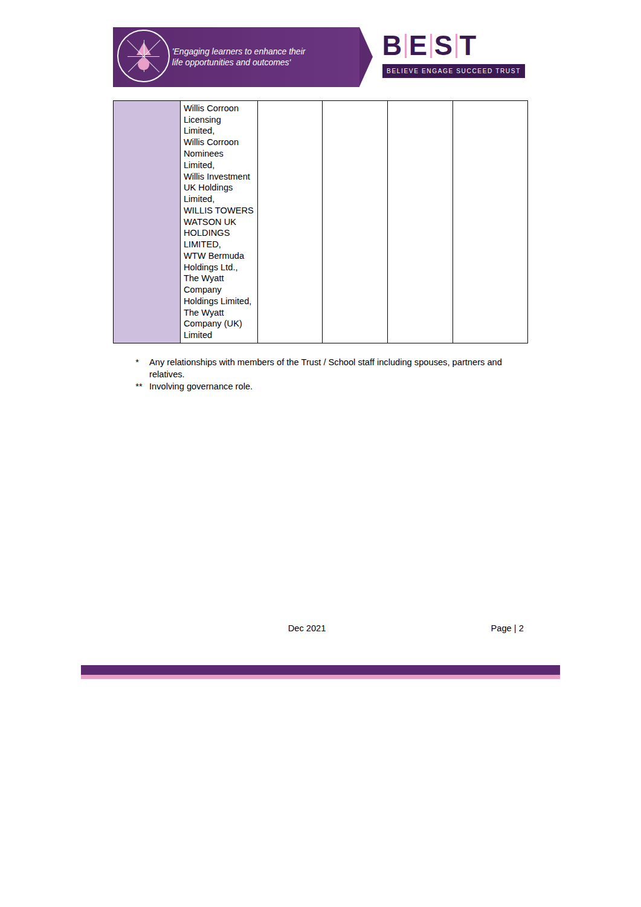'Engaging learners to enhance their
life opportunities and outcomes'
B E S T
BELIEVE ENGAGE SUCCEED TRUST
| | Willis Corroon Licensing Limited, Willis Corroon Nominees Limited, Willis Investment UK Holdings Limited, WILLIS TOWERS WATSON UK HOLDINGS LIMITED, WTW Bermuda Holdings Ltd., The Wyatt Company Holdings Limited, The Wyatt Company (UK) Limited | | | | |
*
Any relationships with members of the Trust / School staff including spouses, partners and relatives.
**
Involving governance role.
Dec 2021
Page | 2